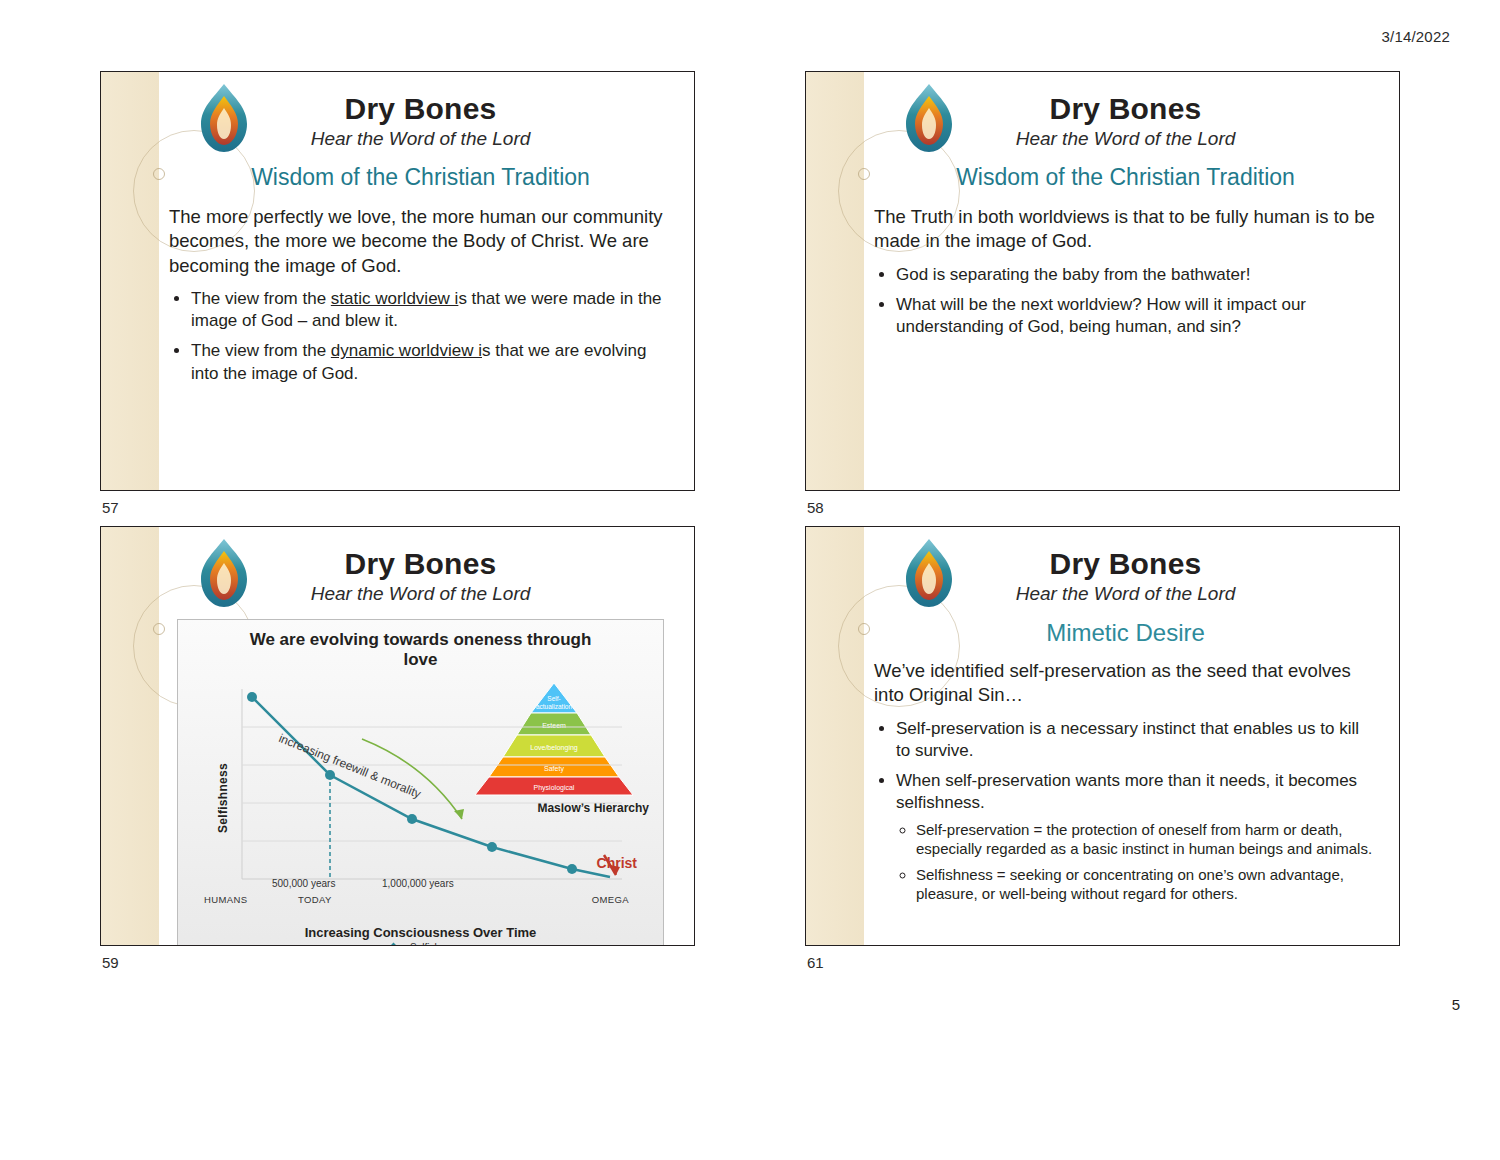3/14/2022
Dry Bones
Hear the Word of the Lord
Wisdom of the Christian Tradition
The more perfectly we love, the more human our community becomes, the more we become the Body of Christ. We are becoming the image of God.
The view from the static worldview is that we were made in the image of God – and blew it.
The view from the dynamic worldview is that we are evolving into the image of God.
57
Dry Bones
Hear the Word of the Lord
Wisdom of the Christian Tradition
The Truth in both worldviews is that to be fully human is to be made in the image of God.
God is separating the baby from the bathwater!
What will be the next worldview? How will it impact our understanding of God, being human, and sin?
58
Dry Bones
Hear the Word of the Lord
We are evolving towards oneness through
love
Selfishness
Self- actualization Esteem Love/belonging Safety Physiological
Maslow’s Hierarchy
increasing freewill & morality
Christ
500,000 years
1,000,000 years
HUMANS
TODAY
OMEGA
Increasing Consciousness Over Time
Selfishness
59
Dry Bones
Hear the Word of the Lord
Mimetic Desire
We’ve identified self-preservation as the seed that evolves into Original Sin…
Self-preservation is a necessary instinct that enables us to kill to survive.
When self-preservation wants more than it needs, it becomes selfishness.
Self-preservation = the protection of oneself from harm or death, especially regarded as a basic instinct in human beings and animals.
Selfishness = seeking or concentrating on one’s own advantage, pleasure, or well-being without regard for others.
61
5